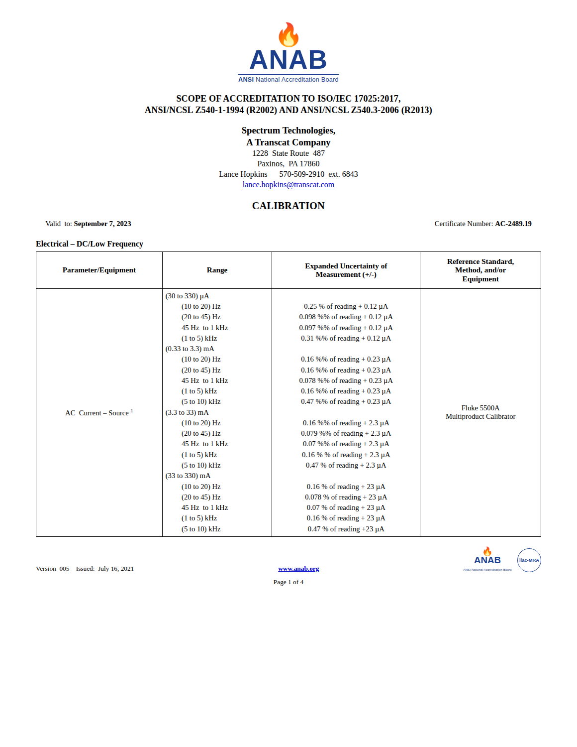🔥
ANAB
ANSI National Accreditation Board
SCOPE OF ACCREDITATION TO ISO/IEC 17025:2017,
ANSI/NCSL Z540-1-1994 (R2002) AND ANSI/NCSL Z540.3-2006 (R2013)
Spectrum Technologies,
A Transcat Company
1228 State Route 487
Paxinos, PA 17860
Lance Hopkins 570-509-2910 ext. 6843
lance.hopkins@transcat.com
CALIBRATION
Valid to: September 7, 2023
Certificate Number: AC-2489.19
Electrical – DC/Low Frequency
| Parameter/Equipment | Range | Expanded Uncertainty of Measurement (+/-) | Reference Standard, Method, and/or Equipment |
| --- | --- | --- | --- |
| AC Current – Source 1 | (30 to 330) µA (10 to 20) Hz (20 to 45) Hz 45 Hz to 1 kHz (1 to 5) kHz (0.33 to 3.3) mA (10 to 20) Hz (20 to 45) Hz 45 Hz to 1 kHz (1 to 5) kHz (5 to 10) kHz (3.3 to 33) mA (10 to 20) Hz (20 to 45) Hz 45 Hz to 1 kHz (1 to 5) kHz (5 to 10) kHz (33 to 330) mA (10 to 20) Hz (20 to 45) Hz 45 Hz to 1 kHz (1 to 5) kHz (5 to 10) kHz | 0.25 % of reading + 0.12 µA 0.098 %% of reading + 0.12 µA 0.097 %% of reading + 0.12 µA 0.31 %% of reading + 0.12 µA 0.16 %% of reading + 0.23 µA 0.16 %% of reading + 0.23 µA 0.078 %% of reading + 0.23 µA 0.16 %% of reading + 0.23 µA 0.47 %% of reading + 0.23 µA 0.16 %% of reading + 2.3 µA 0.079 %% of reading + 2.3 µA 0.07 %% of reading + 2.3 µA 0.16 % % of reading + 2.3 µA 0.47 % of reading + 2.3 µA 0.16 % of reading + 23 µA 0.078 % of reading + 23 µA 0.07 % of reading + 23 µA 0.16 % of reading + 23 µA 0.47 % of reading +23 µA | Fluke 5500A Multiproduct Calibrator |
Version 005 Issued: July 16, 2021
www.anab.org
🔥
ANAB
ANSI National Accreditation Board ilac-MRA
Page 1 of 4